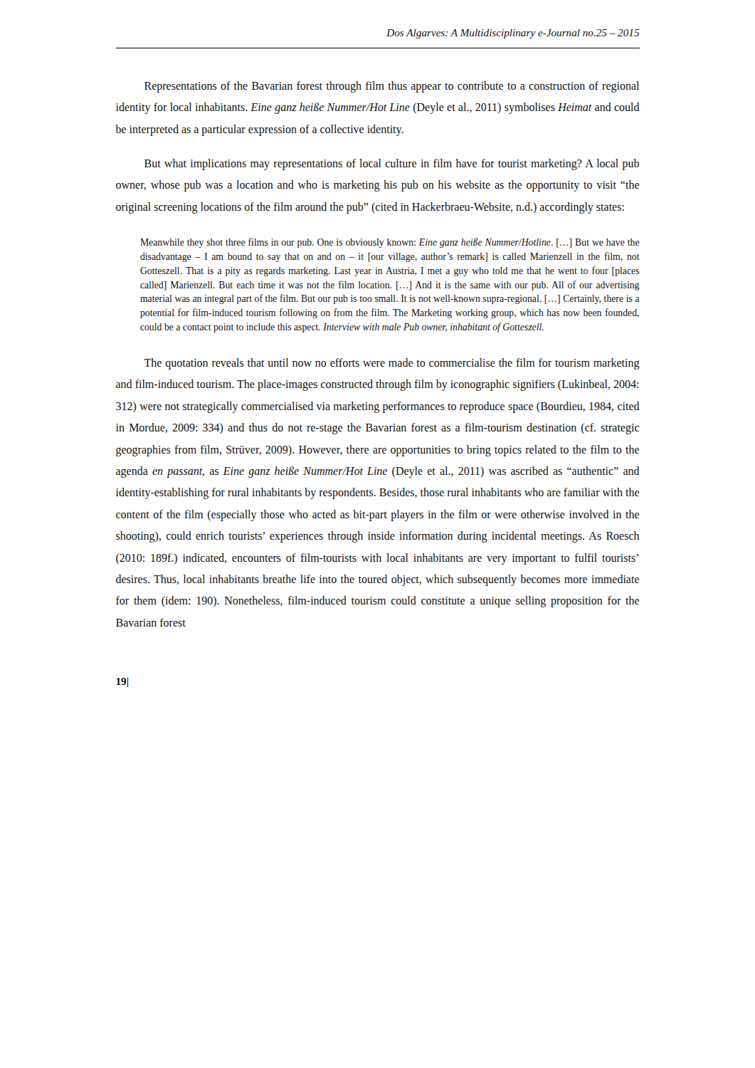Dos Algarves: A Multidisciplinary e-Journal no.25 – 2015
Representations of the Bavarian forest through film thus appear to contribute to a construction of regional identity for local inhabitants. Eine ganz heiße Nummer/Hot Line (Deyle et al., 2011) symbolises Heimat and could be interpreted as a particular expression of a collective identity.
But what implications may representations of local culture in film have for tourist marketing? A local pub owner, whose pub was a location and who is marketing his pub on his website as the opportunity to visit “the original screening locations of the film around the pub” (cited in Hackerbraeu-Website, n.d.) accordingly states:
Meanwhile they shot three films in our pub. One is obviously known: Eine ganz heiße Nummer/Hotline. […] But we have the disadvantage – I am bound to say that on and on – it [our village, author’s remark] is called Marienzell in the film, not Gotteszell. That is a pity as regards marketing. Last year in Austria, I met a guy who told me that he went to four [places called] Marienzell. But each time it was not the film location. […] And it is the same with our pub. All of our advertising material was an integral part of the film. But our pub is too small. It is not well-known supra-regional. […] Certainly, there is a potential for film-induced tourism following on from the film. The Marketing working group, which has now been founded, could be a contact point to include this aspect. Interview with male Pub owner, inhabitant of Gotteszell.
The quotation reveals that until now no efforts were made to commercialise the film for tourism marketing and film-induced tourism. The place-images constructed through film by iconographic signifiers (Lukinbeal, 2004: 312) were not strategically commercialised via marketing performances to reproduce space (Bourdieu, 1984, cited in Mordue, 2009: 334) and thus do not re-stage the Bavarian forest as a film-tourism destination (cf. strategic geographies from film, Strüver, 2009). However, there are opportunities to bring topics related to the film to the agenda en passant, as Eine ganz heiße Nummer/Hot Line (Deyle et al., 2011) was ascribed as “authentic” and identity-establishing for rural inhabitants by respondents. Besides, those rural inhabitants who are familiar with the content of the film (especially those who acted as bit-part players in the film or were otherwise involved in the shooting), could enrich tourists’ experiences through inside information during incidental meetings. As Roesch (2010: 189f.) indicated, encounters of film-tourists with local inhabitants are very important to fulfil tourists’ desires. Thus, local inhabitants breathe life into the toured object, which subsequently becomes more immediate for them (idem: 190). Nonetheless, film-induced tourism could constitute a unique selling proposition for the Bavarian forest
19|